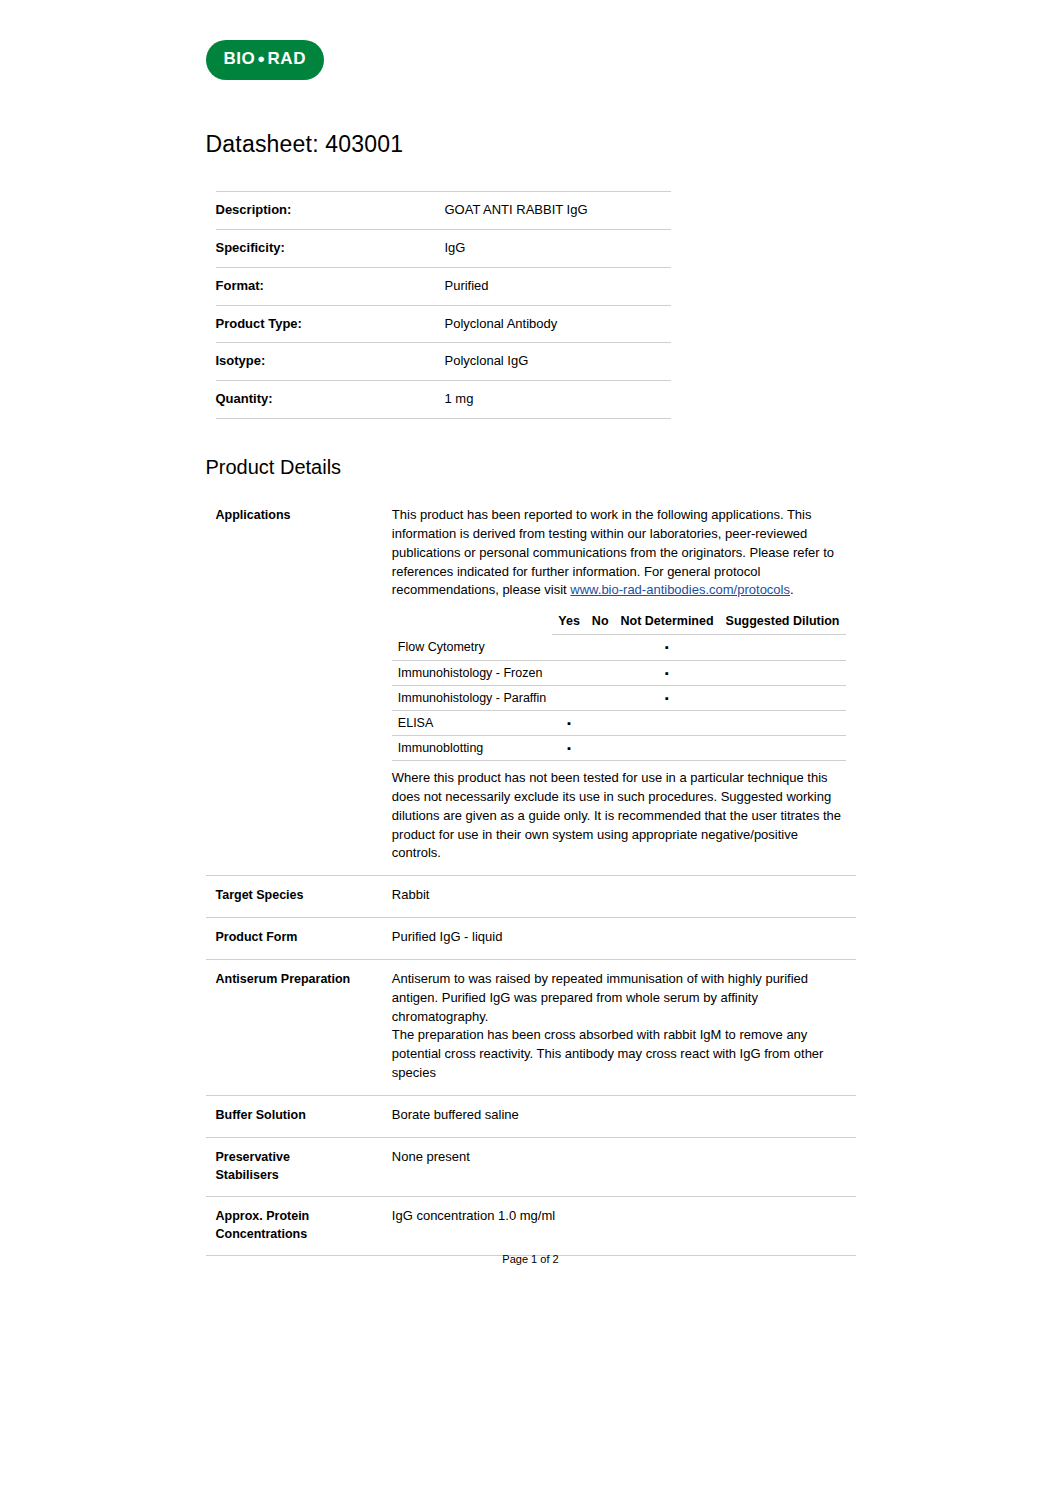BIO●RAD
Datasheet: 403001
| Description: | GOAT ANTI RABBIT IgG |
| Specificity: | IgG |
| Format: | Purified |
| Product Type: | Polyclonal Antibody |
| Isotype: | Polyclonal IgG |
| Quantity: | 1 mg |
Product Details
| Applications | This product has been reported to work in the following applications. This information is derived from testing within our laboratories, peer-reviewed publications or personal communications from the originators. Please refer to references indicated for further information. For general protocol recommendations, please visit www.bio-rad-antibodies.com/protocols . / / Yes / No / Not Determined / Suggested Dilution / / --- / --- / --- / --- / --- / / Flow Cytometry / / / / / / Immunohistology - Frozen / / / / / / Immunohistology - Paraffin / / / / / / ELISA / / / / / / Immunoblotting / / / / / Where this product has not been tested for use in a particular technique this does not necessarily exclude its use in such procedures. Suggested working dilutions are given as a guide only. It is recommended that the user titrates the product for use in their own system using appropriate negative/positive controls. |
| Target Species | Rabbit |
| Product Form | Purified IgG - liquid |
| Antiserum Preparation | Antiserum to was raised by repeated immunisation of with highly purified antigen. Purified IgG was prepared from whole serum by affinity chromatography. The preparation has been cross absorbed with rabbit IgM to remove any potential cross reactivity. This antibody may cross react with IgG from other species |
| Buffer Solution | Borate buffered saline |
| Preservative Stabilisers | None present |
| Approx. Protein Concentrations | IgG concentration 1.0 mg/ml |
Page 1 of 2